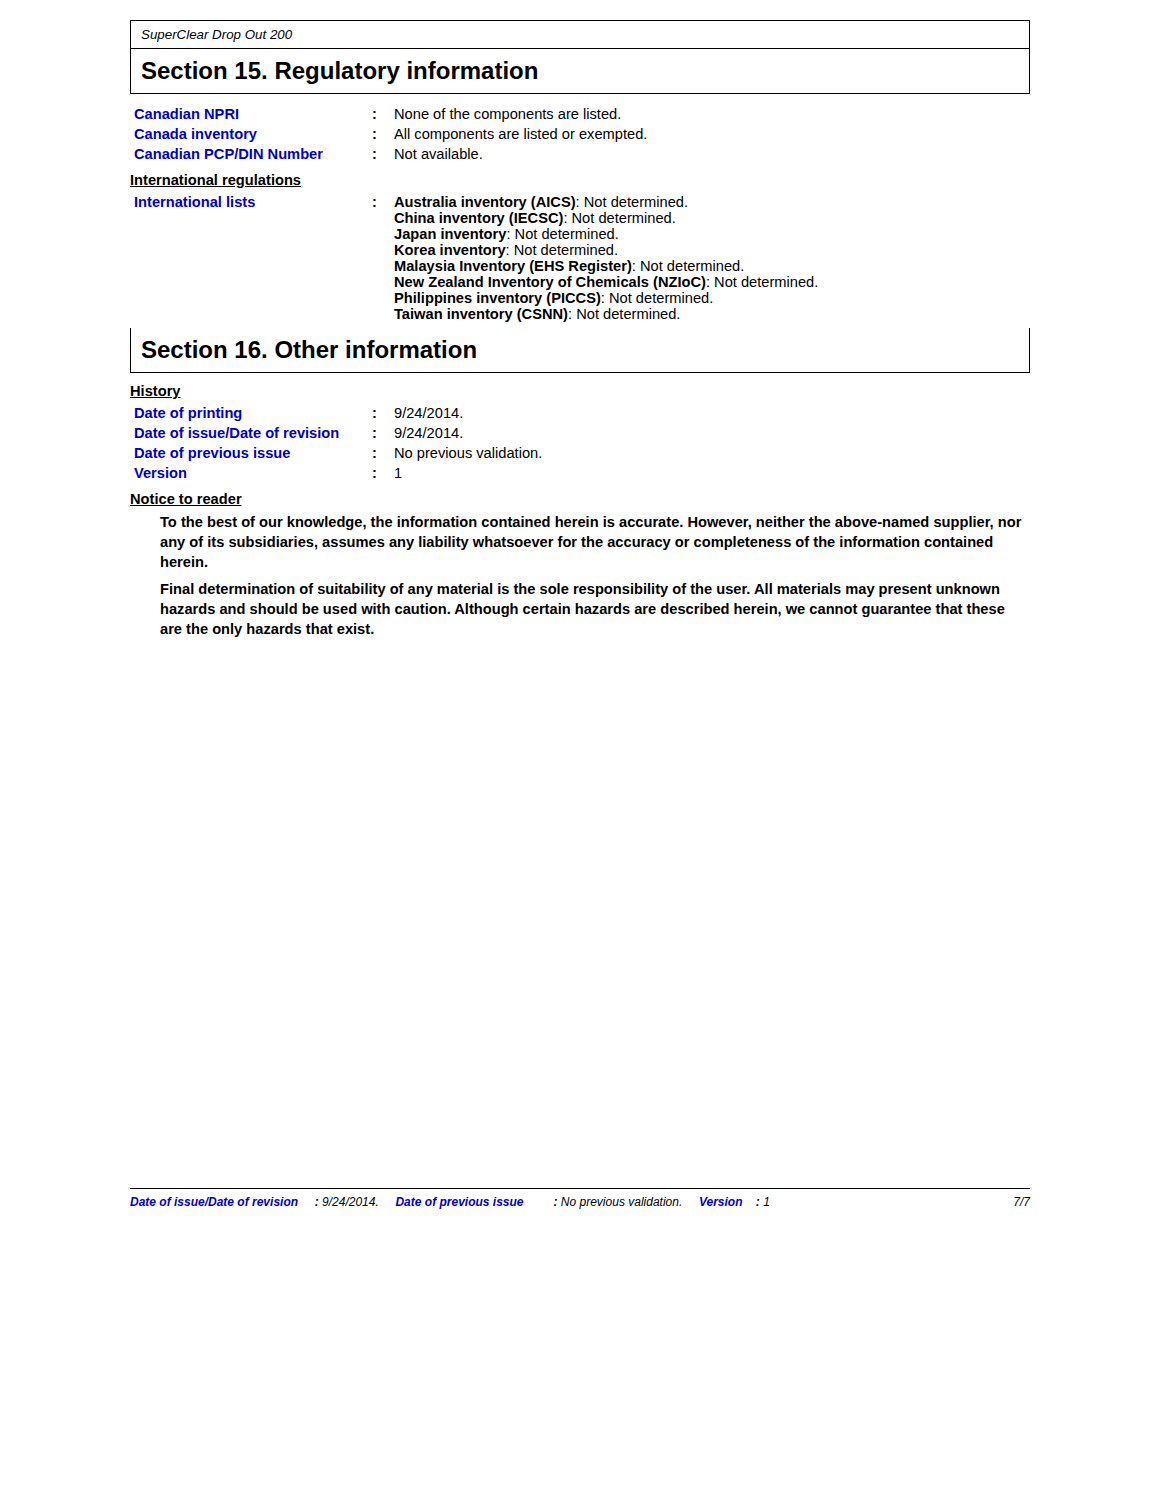SuperClear Drop Out 200
Section 15. Regulatory information
| Canadian NPRI | : | None of the components are listed. |
| Canada inventory | : | All components are listed or exempted. |
| Canadian PCP/DIN Number | : | Not available. |
International regulations
| International lists | : | Australia inventory (AICS) : Not determined. China inventory (IECSC) : Not determined. Japan inventory : Not determined. Korea inventory : Not determined. Malaysia Inventory (EHS Register) : Not determined. New Zealand Inventory of Chemicals (NZIoC) : Not determined. Philippines inventory (PICCS) : Not determined. Taiwan inventory (CSNN) : Not determined. |
Section 16. Other information
History
| Date of printing | : | 9/24/2014. |
| Date of issue/Date of revision | : | 9/24/2014. |
| Date of previous issue | : | No previous validation. |
| Version | : | 1 |
Notice to reader
To the best of our knowledge, the information contained herein is accurate. However, neither the above-named supplier, nor any of its subsidiaries, assumes any liability whatsoever for the accuracy or completeness of the information contained herein.
Final determination of suitability of any material is the sole responsibility of the user. All materials may present unknown hazards and should be used with caution. Although certain hazards are described herein, we cannot guarantee that these are the only hazards that exist.
Date of issue/Date of revision : 9/24/2014. Date of previous issue : No previous validation. Version : 1
7/7